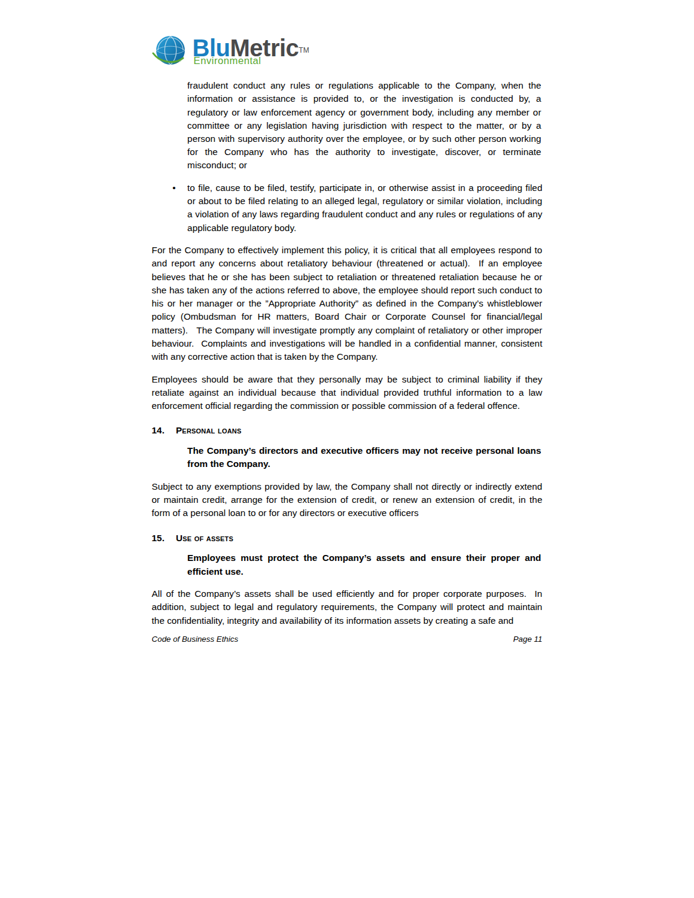Blu Metric TM
Environmental
fraudulent conduct any rules or regulations applicable to the Company, when the information or assistance is provided to, or the investigation is conducted by, a regulatory or law enforcement agency or government body, including any member or committee or any legislation having jurisdiction with respect to the matter, or by a person with supervisory authority over the employee, or by such other person working for the Company who has the authority to investigate, discover, or terminate misconduct; or
to file, cause to be filed, testify, participate in, or otherwise assist in a proceeding filed or about to be filed relating to an alleged legal, regulatory or similar violation, including a violation of any laws regarding fraudulent conduct and any rules or regulations of any applicable regulatory body.
For the Company to effectively implement this policy, it is critical that all employees respond to and report any concerns about retaliatory behaviour (threatened or actual). If an employee believes that he or she has been subject to retaliation or threatened retaliation because he or she has taken any of the actions referred to above, the employee should report such conduct to his or her manager or the ”Appropriate Authority” as defined in the Company’s whistleblower policy (Ombudsman for HR matters, Board Chair or Corporate Counsel for financial/legal matters). The Company will investigate promptly any complaint of retaliatory or other improper behaviour. Complaints and investigations will be handled in a confidential manner, consistent with any corrective action that is taken by the Company.
Employees should be aware that they personally may be subject to criminal liability if they retaliate against an individual because that individual provided truthful information to a law enforcement official regarding the commission or possible commission of a federal offence.
14.
Personal Loans
The Company’s directors and executive officers may not receive personal loans from the Company.
Subject to any exemptions provided by law, the Company shall not directly or indirectly extend or maintain credit, arrange for the extension of credit, or renew an extension of credit, in the form of a personal loan to or for any directors or executive officers
15.
Use of Assets
Employees must protect the Company’s assets and ensure their proper and efficient use.
All of the Company’s assets shall be used efficiently and for proper corporate purposes. In addition, subject to legal and regulatory requirements, the Company will protect and maintain the confidentiality, integrity and availability of its information assets by creating a safe and
Code of Business Ethics Page 11